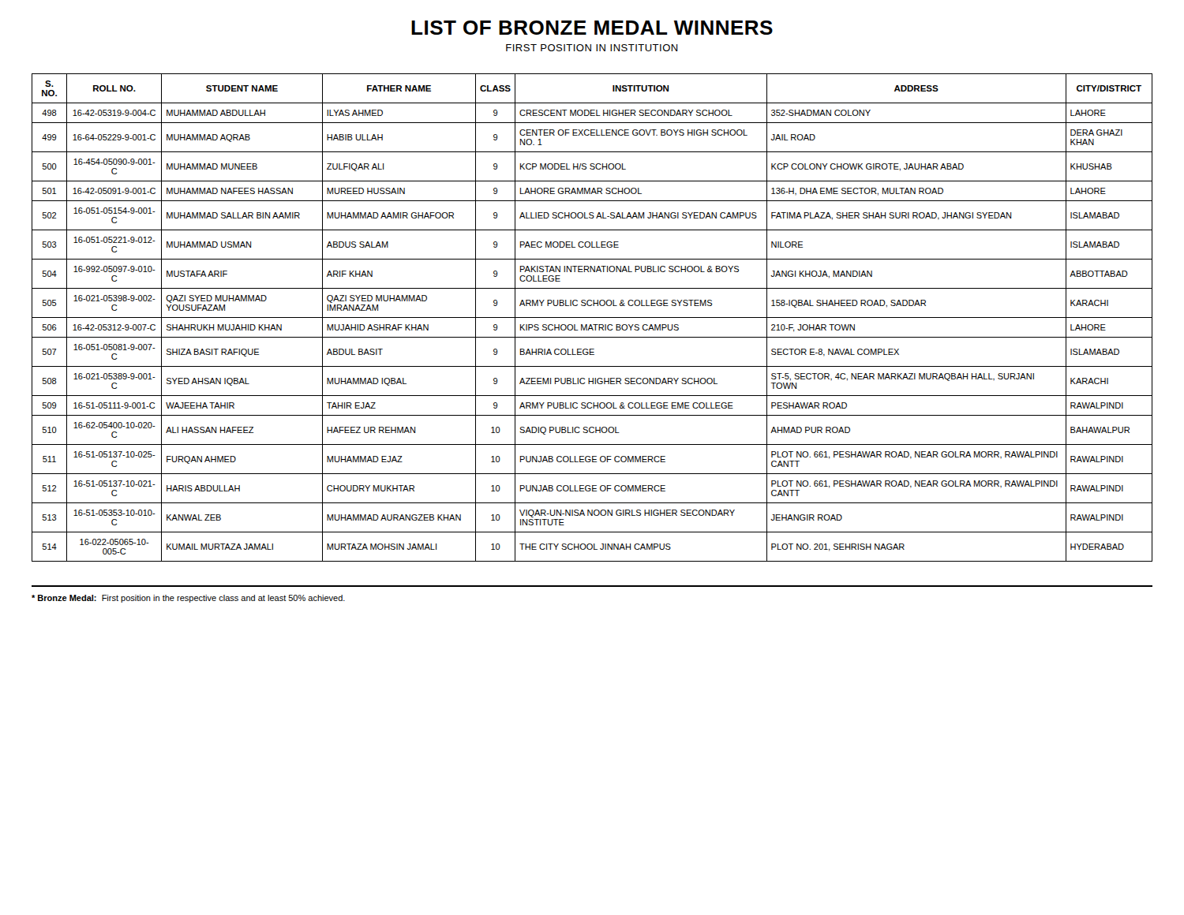LIST OF BRONZE MEDAL WINNERS
FIRST POSITION IN INSTITUTION
| S. NO. | ROLL NO. | STUDENT NAME | FATHER NAME | CLASS | INSTITUTION | ADDRESS | CITY/DISTRICT |
| --- | --- | --- | --- | --- | --- | --- | --- |
| 498 | 16-42-05319-9-004-C | MUHAMMAD ABDULLAH | ILYAS AHMED | 9 | CRESCENT MODEL HIGHER SECONDARY SCHOOL | 352-SHADMAN COLONY | LAHORE |
| 499 | 16-64-05229-9-001-C | MUHAMMAD AQRAB | HABIB ULLAH | 9 | CENTER OF EXCELLENCE GOVT. BOYS HIGH SCHOOL NO. 1 | JAIL ROAD | DERA GHAZI KHAN |
| 500 | 16-454-05090-9-001-C | MUHAMMAD MUNEEB | ZULFIQAR ALI | 9 | KCP MODEL H/S SCHOOL | KCP COLONY CHOWK GIROTE, JAUHAR ABAD | KHUSHAB |
| 501 | 16-42-05091-9-001-C | MUHAMMAD NAFEES HASSAN | MUREED HUSSAIN | 9 | LAHORE GRAMMAR SCHOOL | 136-H, DHA EME SECTOR, MULTAN ROAD | LAHORE |
| 502 | 16-051-05154-9-001-C | MUHAMMAD SALLAR BIN AAMIR | MUHAMMAD AAMIR GHAFOOR | 9 | ALLIED SCHOOLS AL-SALAAM JHANGI SYEDAN CAMPUS | FATIMA PLAZA, SHER SHAH SURI ROAD, JHANGI SYEDAN | ISLAMABAD |
| 503 | 16-051-05221-9-012-C | MUHAMMAD USMAN | ABDUS SALAM | 9 | PAEC MODEL COLLEGE | NILORE | ISLAMABAD |
| 504 | 16-992-05097-9-010-C | MUSTAFA ARIF | ARIF KHAN | 9 | PAKISTAN INTERNATIONAL PUBLIC SCHOOL & BOYS COLLEGE | JANGI KHOJA, MANDIAN | ABBOTTABAD |
| 505 | 16-021-05398-9-002-C | QAZI SYED MUHAMMAD YOUSUFAZAM | QAZI SYED MUHAMMAD IMRANAZAM | 9 | ARMY PUBLIC SCHOOL & COLLEGE SYSTEMS | 158-IQBAL SHAHEED ROAD, SADDAR | KARACHI |
| 506 | 16-42-05312-9-007-C | SHAHRUKH MUJAHID KHAN | MUJAHID ASHRAF KHAN | 9 | KIPS SCHOOL MATRIC BOYS CAMPUS | 210-F, JOHAR TOWN | LAHORE |
| 507 | 16-051-05081-9-007-C | SHIZA BASIT RAFIQUE | ABDUL BASIT | 9 | BAHRIA COLLEGE | SECTOR E-8, NAVAL COMPLEX | ISLAMABAD |
| 508 | 16-021-05389-9-001-C | SYED AHSAN IQBAL | MUHAMMAD IQBAL | 9 | AZEEMI PUBLIC HIGHER SECONDARY SCHOOL | ST-5, SECTOR, 4C, NEAR MARKAZI MURAQBAH HALL, SURJANI TOWN | KARACHI |
| 509 | 16-51-05111-9-001-C | WAJEEHA TAHIR | TAHIR EJAZ | 9 | ARMY PUBLIC SCHOOL & COLLEGE EME COLLEGE | PESHAWAR ROAD | RAWALPINDI |
| 510 | 16-62-05400-10-020-C | ALI HASSAN HAFEEZ | HAFEEZ UR REHMAN | 10 | SADIQ PUBLIC SCHOOL | AHMAD PUR ROAD | BAHAWALPUR |
| 511 | 16-51-05137-10-025-C | FURQAN AHMED | MUHAMMAD EJAZ | 10 | PUNJAB COLLEGE OF COMMERCE | PLOT NO. 661, PESHAWAR ROAD, NEAR GOLRA MORR, RAWALPINDI CANTT | RAWALPINDI |
| 512 | 16-51-05137-10-021-C | HARIS ABDULLAH | CHOUDRY MUKHTAR | 10 | PUNJAB COLLEGE OF COMMERCE | PLOT NO. 661, PESHAWAR ROAD, NEAR GOLRA MORR, RAWALPINDI CANTT | RAWALPINDI |
| 513 | 16-51-05353-10-010-C | KANWAL ZEB | MUHAMMAD AURANGZEB KHAN | 10 | VIQAR-UN-NISA NOON GIRLS HIGHER SECONDARY INSTITUTE | JEHANGIR ROAD | RAWALPINDI |
| 514 | 16-022-05065-10-005-C | KUMAIL MURTAZA JAMALI | MURTAZA MOHSIN JAMALI | 10 | THE CITY SCHOOL JINNAH CAMPUS | PLOT NO. 201, SEHRISH NAGAR | HYDERABAD |
* Bronze Medal: First position in the respective class and at least 50% achieved.